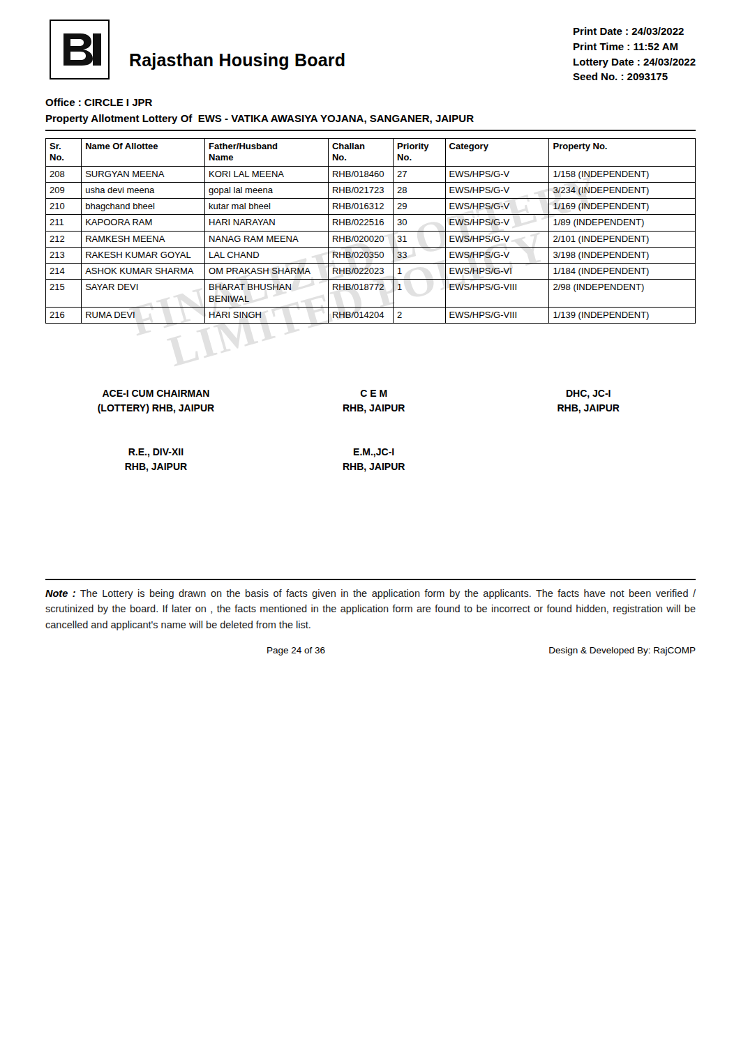FINALIZED LOTTERY LIMITED POLICY
Rajasthan Housing Board
Print Date : 24/03/2022
Print Time : 11:52 AM
Lottery Date : 24/03/2022
Seed No. : 2093175
Office : CIRCLE I JPR
Property Allotment Lottery Of EWS - VATIKA AWASIYA YOJANA, SANGANER, JAIPUR
| Sr. No. | Name Of Allottee | Father/Husband Name | Challan No. | Priority No. | Category | Property No. |
| --- | --- | --- | --- | --- | --- | --- |
| 208 | SURGYAN MEENA | KORI LAL MEENA | RHB/018460 | 27 | EWS/HPS/G-V | 1/158 (INDEPENDENT) |
| 209 | usha devi meena | gopal lal meena | RHB/021723 | 28 | EWS/HPS/G-V | 3/234 (INDEPENDENT) |
| 210 | bhagchand bheel | kutar mal bheel | RHB/016312 | 29 | EWS/HPS/G-V | 1/169 (INDEPENDENT) |
| 211 | KAPOORA RAM | HARI NARAYAN | RHB/022516 | 30 | EWS/HPS/G-V | 1/89 (INDEPENDENT) |
| 212 | RAMKESH MEENA | NANAG RAM MEENA | RHB/020020 | 31 | EWS/HPS/G-V | 2/101 (INDEPENDENT) |
| 213 | RAKESH KUMAR GOYAL | LAL CHAND | RHB/020350 | 33 | EWS/HPS/G-V | 3/198 (INDEPENDENT) |
| 214 | ASHOK KUMAR SHARMA | OM PRAKASH SHARMA | RHB/022023 | 1 | EWS/HPS/G-VI | 1/184 (INDEPENDENT) |
| 215 | SAYAR DEVI | BHARAT BHUSHAN BENIWAL | RHB/018772 | 1 | EWS/HPS/G-VIII | 2/98 (INDEPENDENT) |
| 216 | RUMA DEVI | HARI SINGH | RHB/014204 | 2 | EWS/HPS/G-VIII | 1/139 (INDEPENDENT) |
ACE-I CUM CHAIRMAN
(LOTTERY) RHB, JAIPUR
C E M
RHB, JAIPUR
DHC, JC-I
RHB, JAIPUR
R.E., DIV-XII
RHB, JAIPUR
E.M.,JC-I
RHB, JAIPUR
Note : The Lottery is being drawn on the basis of facts given in the application form by the applicants. The facts have not been verified / scrutinized by the board. If later on , the facts mentioned in the application form are found to be incorrect or found hidden, registration will be cancelled and applicant's name will be deleted from the list.
Page 24 of 36
Design & Developed By: RajCOMP